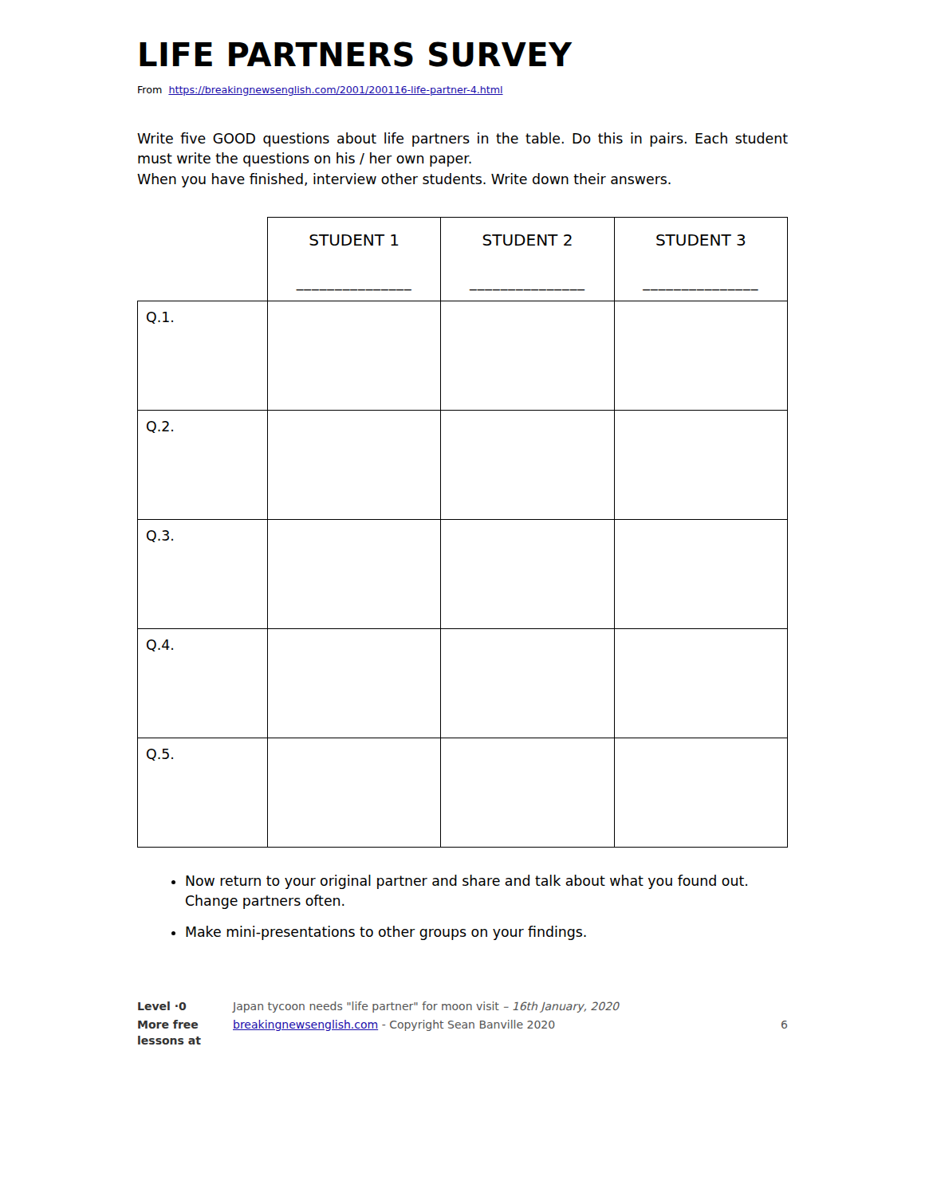LIFE PARTNERS SURVEY
From https://breakingnewsenglish.com/2001/200116-life-partner-4.html
Write five GOOD questions about life partners in the table. Do this in pairs. Each student must write the questions on his / her own paper.
When you have finished, interview other students. Write down their answers.
| | STUDENT 1 _______________ | STUDENT 2 _______________ | STUDENT 3 _______________ |
| --- | --- | --- | --- |
| Q.1. | | | |
| Q.2. | | | |
| Q.3. | | | |
| Q.4. | | | |
| Q.5. | | | |
Now return to your original partner and share and talk about what you found out. Change partners often.
Make mini-presentations to other groups on your findings.
Level ·0 Japan tycoon needs "life partner" for moon visit – 16th January, 2020
More free lessons at breakingnewsenglish.com - Copyright Sean Banville 2020 6